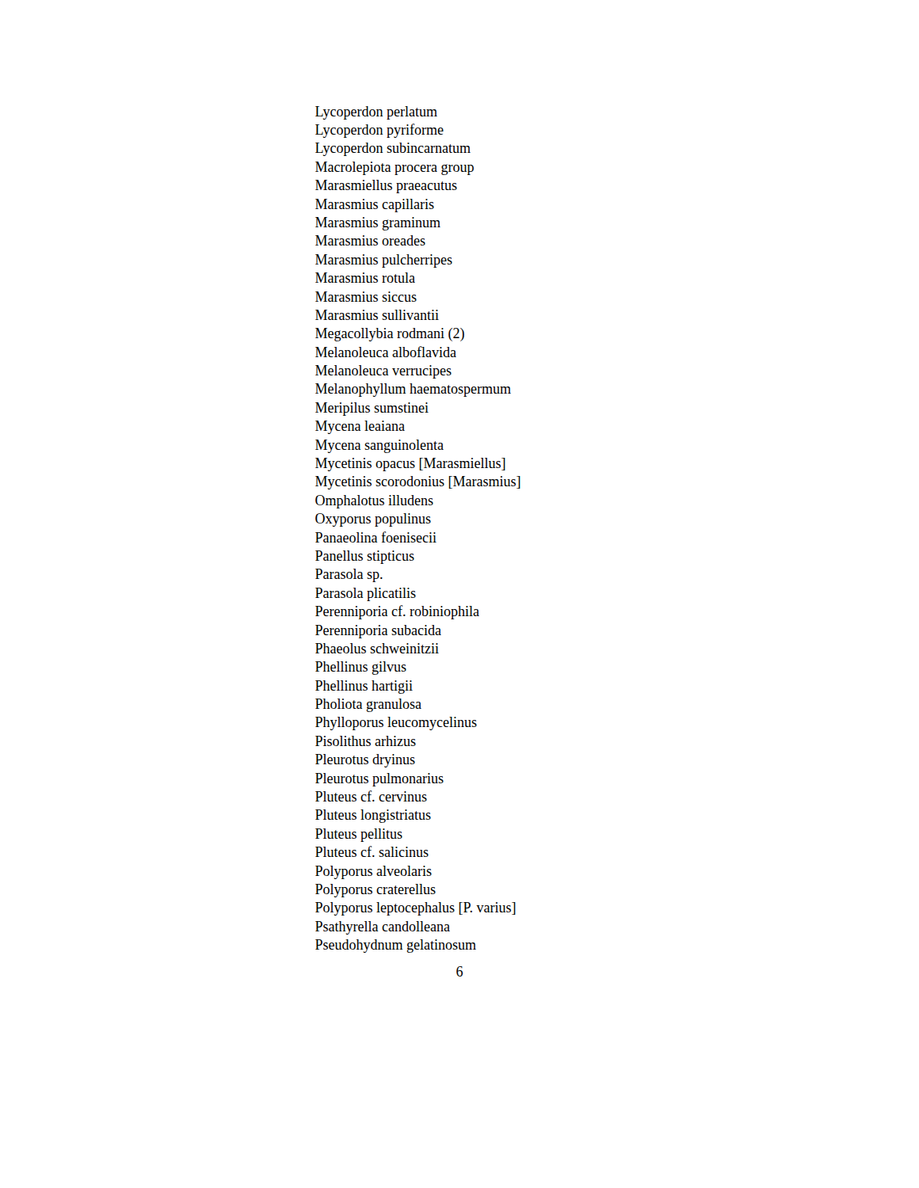Lycoperdon perlatum
Lycoperdon pyriforme
Lycoperdon subincarnatum
Macrolepiota procera group
Marasmiellus praeacutus
Marasmius capillaris
Marasmius graminum
Marasmius oreades
Marasmius pulcherripes
Marasmius rotula
Marasmius siccus
Marasmius sullivantii
Megacollybia rodmani (2)
Melanoleuca alboflavida
Melanoleuca verrucipes
Melanophyllum haematospermum
Meripilus sumstinei
Mycena leaiana
Mycena sanguinolenta
Mycetinis opacus [Marasmiellus]
Mycetinis scorodonius [Marasmius]
Omphalotus illudens
Oxyporus populinus
Panaeolina foenisecii
Panellus stipticus
Parasola sp.
Parasola plicatilis
Perenniporia cf. robiniophila
Perenniporia subacida
Phaeolus schweinitzii
Phellinus gilvus
Phellinus hartigii
Pholiota granulosa
Phylloporus leucomycelinus
Pisolithus arhizus
Pleurotus dryinus
Pleurotus pulmonarius
Pluteus cf. cervinus
Pluteus longistriatus
Pluteus pellitus
Pluteus cf. salicinus
Polyporus alveolaris
Polyporus craterellus
Polyporus leptocephalus [P. varius]
Psathyrella candolleana
Pseudohydnum gelatinosum
6